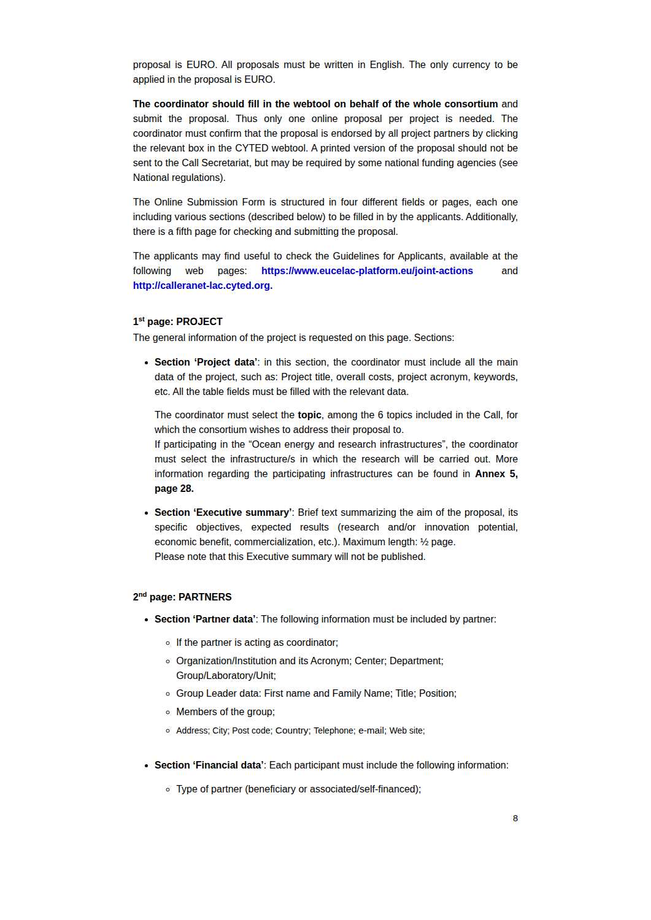proposal is EURO. All proposals must be written in English. The only currency to be applied in the proposal is EURO.
The coordinator should fill in the webtool on behalf of the whole consortium and submit the proposal. Thus only one online proposal per project is needed. The coordinator must confirm that the proposal is endorsed by all project partners by clicking the relevant box in the CYTED webtool. A printed version of the proposal should not be sent to the Call Secretariat, but may be required by some national funding agencies (see National regulations).
The Online Submission Form is structured in four different fields or pages, each one including various sections (described below) to be filled in by the applicants. Additionally, there is a fifth page for checking and submitting the proposal.
The applicants may find useful to check the Guidelines for Applicants, available at the following web pages: https://www.eucelac-platform.eu/joint-actions and http://calleranet-lac.cyted.org.
1st page: PROJECT
The general information of the project is requested on this page. Sections:
Section ‘Project data’: in this section, the coordinator must include all the main data of the project, such as: Project title, overall costs, project acronym, keywords, etc. All the table fields must be filled with the relevant data.
The coordinator must select the topic, among the 6 topics included in the Call, for which the consortium wishes to address their proposal to.
If participating in the “Ocean energy and research infrastructures”, the coordinator must select the infrastructure/s in which the research will be carried out. More information regarding the participating infrastructures can be found in Annex 5, page 28.
Section ‘Executive summary’: Brief text summarizing the aim of the proposal, its specific objectives, expected results (research and/or innovation potential, economic benefit, commercialization, etc.). Maximum length: ½ page.
Please note that this Executive summary will not be published.
2nd page: PARTNERS
Section ‘Partner data’: The following information must be included by partner:
If the partner is acting as coordinator;
Organization/Institution and its Acronym; Center; Department; Group/Laboratory/Unit;
Group Leader data: First name and Family Name; Title; Position;
Members of the group;
Address; City; Post code; Country; Telephone; e-mail; Web site;
Section ‘Financial data’: Each participant must include the following information:
Type of partner (beneficiary or associated/self-financed);
8